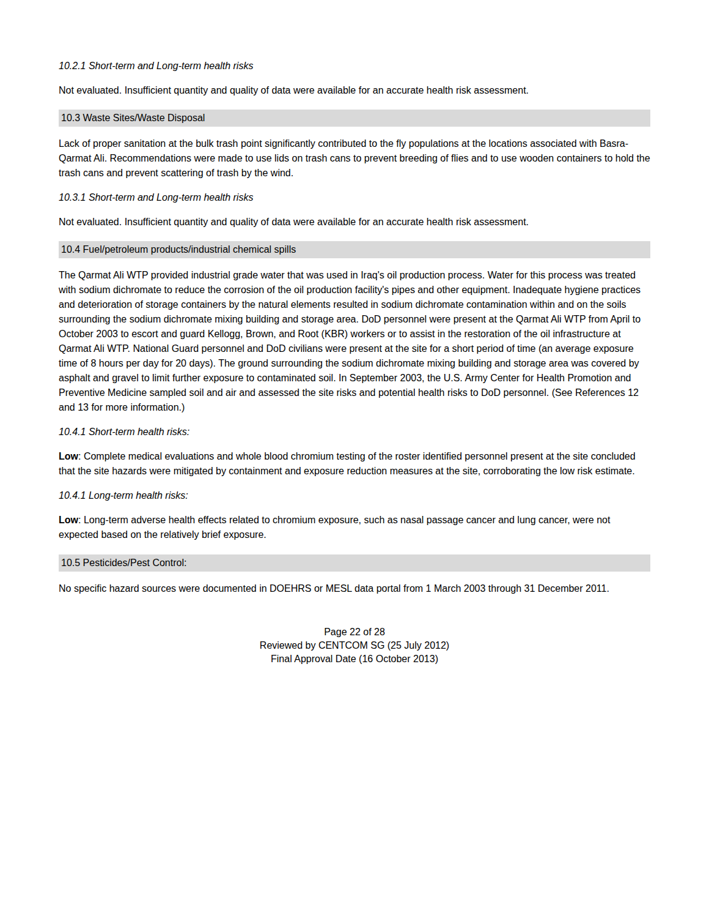10.2.1 Short-term and Long-term health risks
Not evaluated. Insufficient quantity and quality of data were available for an accurate health risk assessment.
10.3 Waste Sites/Waste Disposal
Lack of proper sanitation at the bulk trash point significantly contributed to the fly populations at the locations associated with Basra-Qarmat Ali. Recommendations were made to use lids on trash cans to prevent breeding of flies and to use wooden containers to hold the trash cans and prevent scattering of trash by the wind.
10.3.1 Short-term and Long-term health risks
Not evaluated. Insufficient quantity and quality of data were available for an accurate health risk assessment.
10.4 Fuel/petroleum products/industrial chemical spills
The Qarmat Ali WTP provided industrial grade water that was used in Iraq's oil production process. Water for this process was treated with sodium dichromate to reduce the corrosion of the oil production facility's pipes and other equipment. Inadequate hygiene practices and deterioration of storage containers by the natural elements resulted in sodium dichromate contamination within and on the soils surrounding the sodium dichromate mixing building and storage area. DoD personnel were present at the Qarmat Ali WTP from April to October 2003 to escort and guard Kellogg, Brown, and Root (KBR) workers or to assist in the restoration of the oil infrastructure at Qarmat Ali WTP. National Guard personnel and DoD civilians were present at the site for a short period of time (an average exposure time of 8 hours per day for 20 days). The ground surrounding the sodium dichromate mixing building and storage area was covered by asphalt and gravel to limit further exposure to contaminated soil. In September 2003, the U.S. Army Center for Health Promotion and Preventive Medicine sampled soil and air and assessed the site risks and potential health risks to DoD personnel. (See References 12 and 13 for more information.)
10.4.1 Short-term health risks:
Low: Complete medical evaluations and whole blood chromium testing of the roster identified personnel present at the site concluded that the site hazards were mitigated by containment and exposure reduction measures at the site, corroborating the low risk estimate.
10.4.1 Long-term health risks:
Low: Long-term adverse health effects related to chromium exposure, such as nasal passage cancer and lung cancer, were not expected based on the relatively brief exposure.
10.5 Pesticides/Pest Control:
No specific hazard sources were documented in DOEHRS or MESL data portal from 1 March 2003 through 31 December 2011.
Page 22 of 28
Reviewed by CENTCOM SG (25 July 2012)
Final Approval Date (16 October 2013)